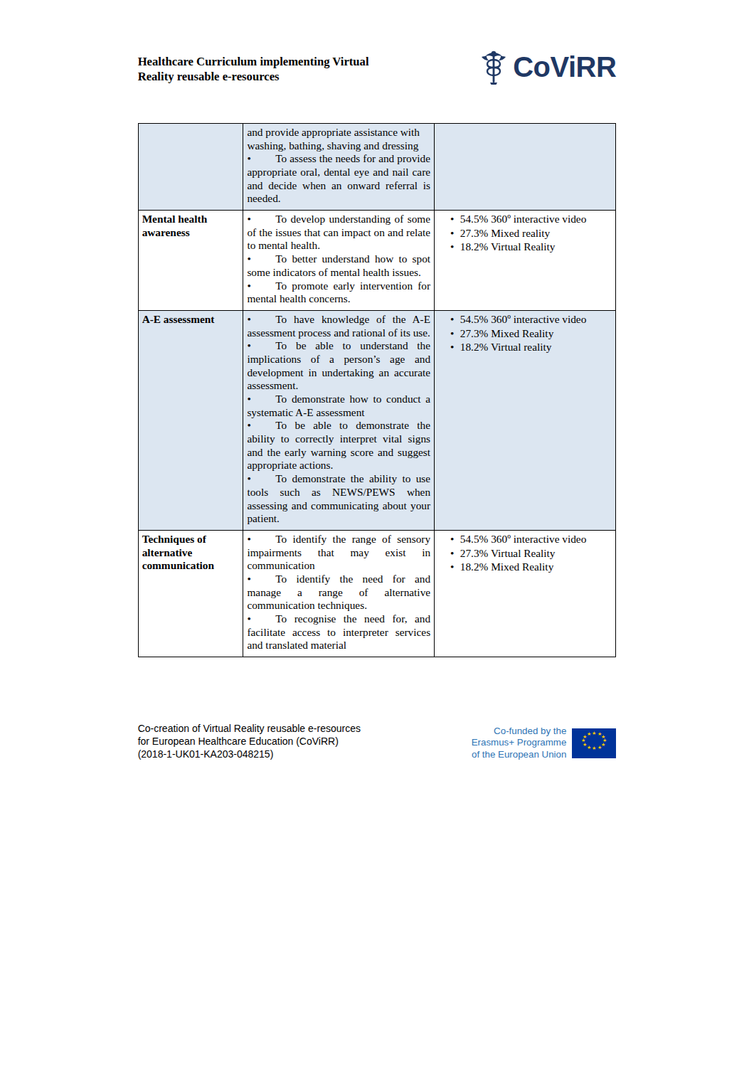Healthcare Curriculum implementing Virtual
Reality reusable e-resources
CoViRR
| | and provide appropriate assistance with washing, bathing, shaving and dressing To assess the needs for and provide appropriate oral, dental eye and nail care and decide when an onward referral is needed. | |
| Mental health awareness | To develop understanding of some of the issues that can impact on and relate to mental health. To better understand how to spot some indicators of mental health issues. To promote early intervention for mental health concerns. | 54.5% 360º interactive video 27.3% Mixed reality 18.2% Virtual Reality |
| A-E assessment | To have knowledge of the A-E assessment process and rational of its use. To be able to understand the implications of a person’s age and development in undertaking an accurate assessment. To demonstrate how to conduct a systematic A-E assessment To be able to demonstrate the ability to correctly interpret vital signs and the early warning score and suggest appropriate actions. To demonstrate the ability to use tools such as NEWS/PEWS when assessing and communicating about your patient. | 54.5% 360º interactive video 27.3% Mixed Reality 18.2% Virtual reality |
| Techniques of alternative communication | To identify the range of sensory impairments that may exist in communication To identify the need for and manage a range of alternative communication techniques. To recognise the need for, and facilitate access to interpreter services and translated material | 54.5% 360º interactive video 27.3% Virtual Reality 18.2% Mixed Reality |
Co-creation of Virtual Reality reusable e-resources
for European Healthcare Education (CoViRR)
(2018-1-UK01-KA203-048215)
Co-funded by the
Erasmus+ Programme
of the European Union
★ ★ ★ ★ ★ ★ ★ ★ ★ ★ ★ ★